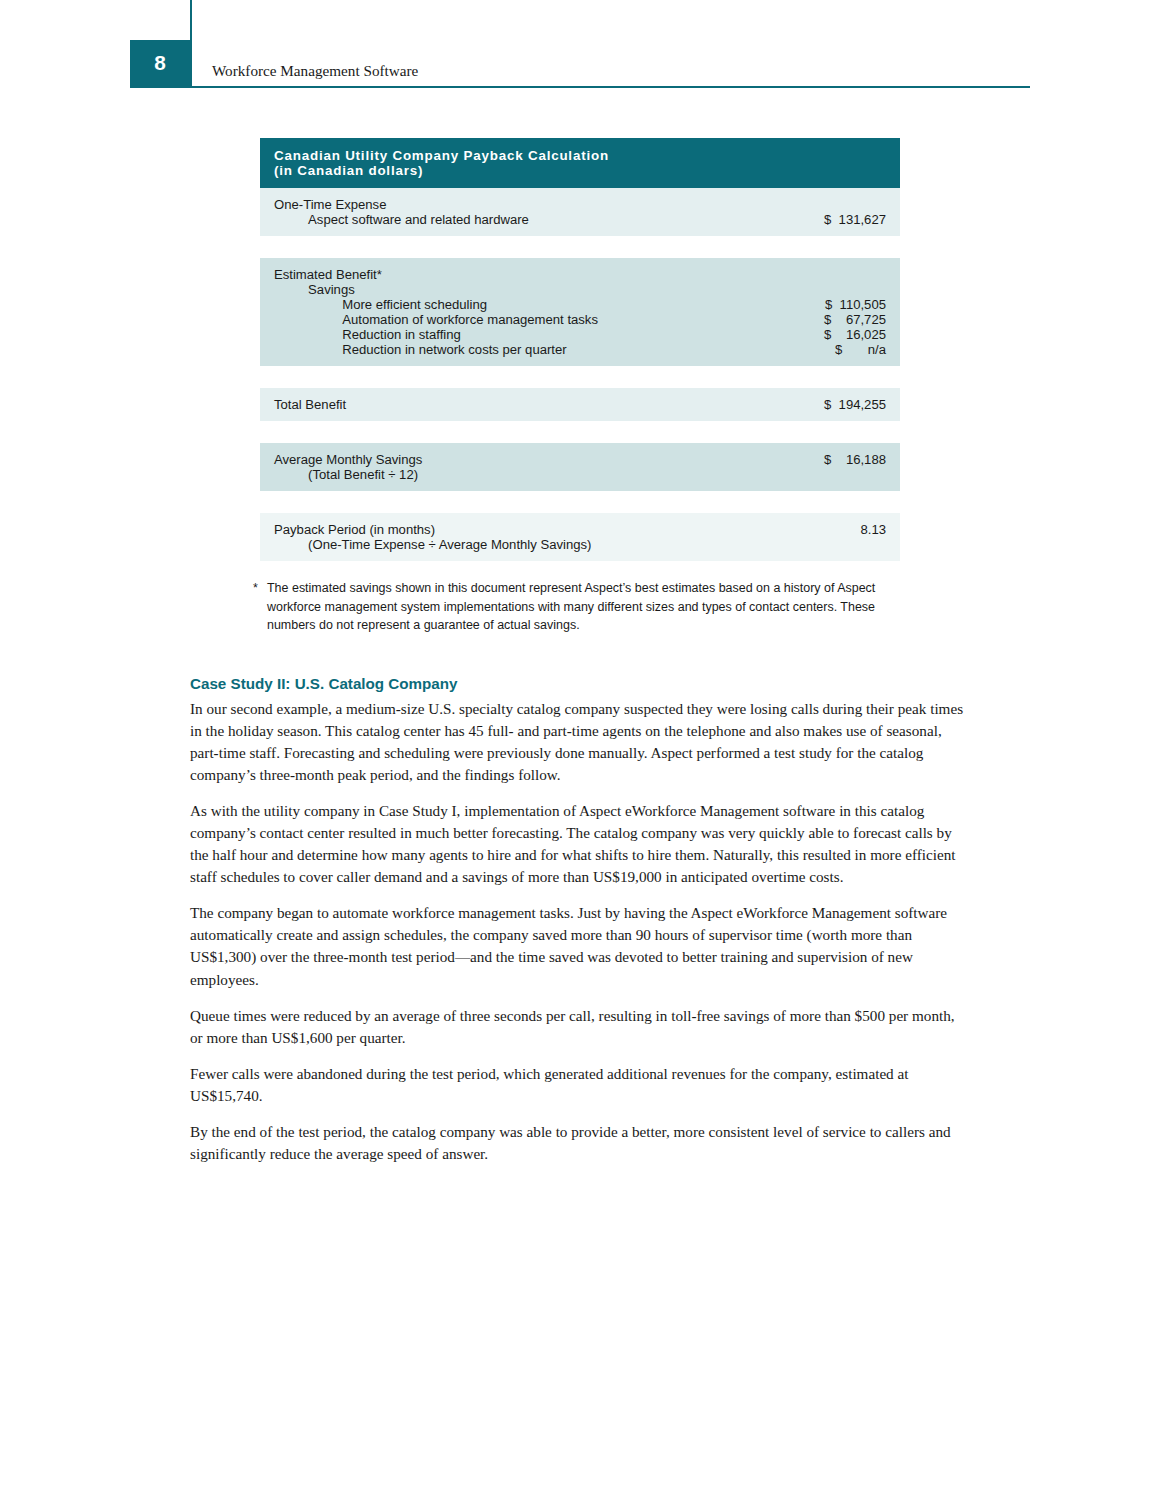8
Workforce Management Software
Canadian Utility Company Payback Calculation (in Canadian dollars)
| One-Time Expense Aspect software and related hardware | $ 131,627 |
| Estimated Benefit* Savings More efficient scheduling Automation of workforce management tasks Reduction in staffing Reduction in network costs per quarter | $ 110,505 $ 67,725 $ 16,025 $ n/a |
| Total Benefit | $ 194,255 |
| Average Monthly Savings (Total Benefit ÷ 12) | $ 16,188 |
| Payback Period (in months) (One-Time Expense ÷ Average Monthly Savings) | 8.13 |
* The estimated savings shown in this document represent Aspect’s best estimates based on a history of Aspect workforce management system implementations with many different sizes and types of contact centers. These numbers do not represent a guarantee of actual savings.
Case Study II: U.S. Catalog Company
In our second example, a medium-size U.S. specialty catalog company suspected they were losing calls during their peak times in the holiday season. This catalog center has 45 full- and part-time agents on the telephone and also makes use of seasonal, part-time staff. Forecasting and scheduling were previously done manually. Aspect performed a test study for the catalog company’s three-month peak period, and the findings follow.
As with the utility company in Case Study I, implementation of Aspect eWorkforce Management software in this catalog company’s contact center resulted in much better forecasting. The catalog company was very quickly able to forecast calls by the half hour and determine how many agents to hire and for what shifts to hire them. Naturally, this resulted in more efficient staff schedules to cover caller demand and a savings of more than US$19,000 in anticipated overtime costs.
The company began to automate workforce management tasks. Just by having the Aspect eWorkforce Management software automatically create and assign schedules, the company saved more than 90 hours of supervisor time (worth more than US$1,300) over the three-month test period—and the time saved was devoted to better training and supervision of new employees.
Queue times were reduced by an average of three seconds per call, resulting in toll-free savings of more than $500 per month, or more than US$1,600 per quarter.
Fewer calls were abandoned during the test period, which generated additional revenues for the company, estimated at US$15,740.
By the end of the test period, the catalog company was able to provide a better, more consistent level of service to callers and significantly reduce the average speed of answer.